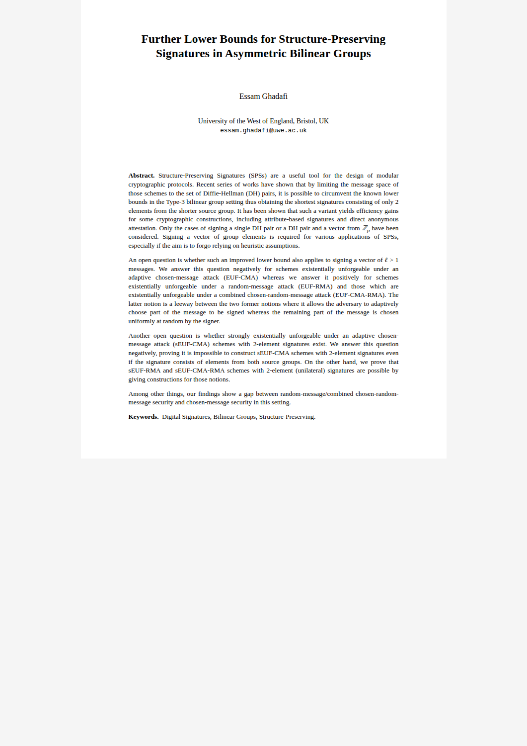Further Lower Bounds for Structure-Preserving
Signatures in Asymmetric Bilinear Groups
Essam Ghadafi
University of the West of England, Bristol, UK
essam.ghadafi@uwe.ac.uk
Abstract. Structure-Preserving Signatures (SPSs) are a useful tool for the design of modular cryptographic protocols. Recent series of works have shown that by limiting the message space of those schemes to the set of Diffie-Hellman (DH) pairs, it is possible to circumvent the known lower bounds in the Type-3 bilinear group setting thus obtaining the shortest signatures consisting of only 2 elements from the shorter source group. It has been shown that such a variant yields efficiency gains for some cryptographic constructions, including attribute-based signatures and direct anonymous attestation. Only the cases of signing a single DH pair or a DH pair and a vector from ℤp have been considered. Signing a vector of group elements is required for various applications of SPSs, especially if the aim is to forgo relying on heuristic assumptions.
An open question is whether such an improved lower bound also applies to signing a vector of ℓ > 1 messages. We answer this question negatively for schemes existentially unforgeable under an adaptive chosen-message attack (EUF-CMA) whereas we answer it positively for schemes existentially unforgeable under a random-message attack (EUF-RMA) and those which are existentially unforgeable under a combined chosen-random-message attack (EUF-CMA-RMA). The latter notion is a leeway between the two former notions where it allows the adversary to adaptively choose part of the message to be signed whereas the remaining part of the message is chosen uniformly at random by the signer.
Another open question is whether strongly existentially unforgeable under an adaptive chosen-message attack (sEUF-CMA) schemes with 2-element signatures exist. We answer this question negatively, proving it is impossible to construct sEUF-CMA schemes with 2-element signatures even if the signature consists of elements from both source groups. On the other hand, we prove that sEUF-RMA and sEUF-CMA-RMA schemes with 2-element (unilateral) signatures are possible by giving constructions for those notions.
Among other things, our findings show a gap between random-message/combined chosen-random-message security and chosen-message security in this setting.
Keywords. Digital Signatures, Bilinear Groups, Structure-Preserving.